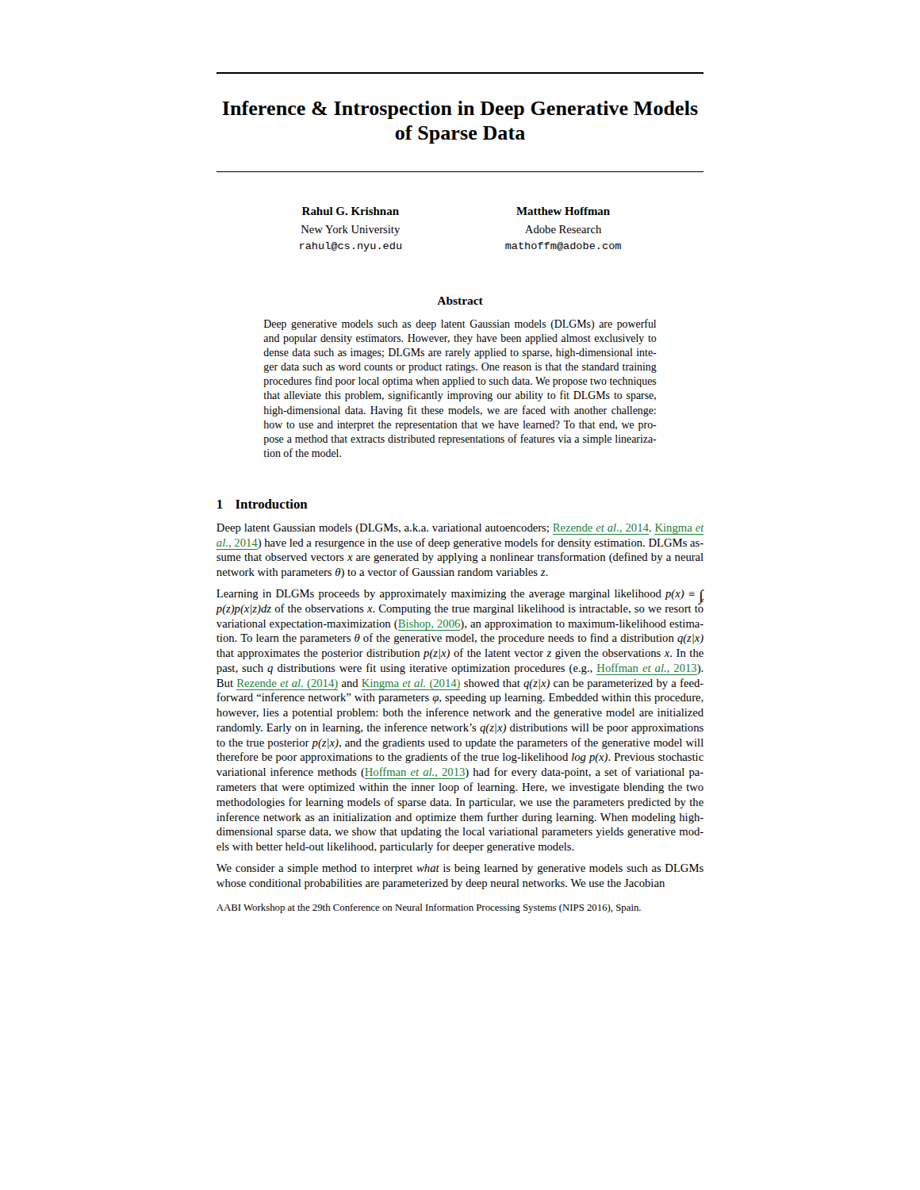Inference & Introspection in Deep Generative Models
of Sparse Data
Rahul G. Krishnan
New York University
rahul@cs.nyu.edu
Matthew Hoffman
Adobe Research
mathoffm@adobe.com
Abstract
Deep generative models such as deep latent Gaussian models (DLGMs) are powerful and popular density estimators. However, they have been applied almost exclusively to dense data such as images; DLGMs are rarely applied to sparse, high-dimensional integer data such as word counts or product ratings. One reason is that the standard training procedures find poor local optima when applied to such data. We propose two techniques that alleviate this problem, significantly improving our ability to fit DLGMs to sparse, high-dimensional data. Having fit these models, we are faced with another challenge: how to use and interpret the representation that we have learned? To that end, we propose a method that extracts distributed representations of features via a simple linearization of the model.
1 Introduction
Deep latent Gaussian models (DLGMs, a.k.a. variational autoencoders; Rezende et al., 2014, Kingma et al., 2014) have led a resurgence in the use of deep generative models for density estimation. DLGMs assume that observed vectors x are generated by applying a nonlinear transformation (defined by a neural network with parameters θ) to a vector of Gaussian random variables z.
Learning in DLGMs proceeds by approximately maximizing the average marginal likelihood p(x) ≡ ∫z p(z)p(x|z)dz of the observations x. Computing the true marginal likelihood is intractable, so we resort to variational expectation-maximization (Bishop, 2006), an approximation to maximum-likelihood estimation. To learn the parameters θ of the generative model, the procedure needs to find a distribution q(z|x) that approximates the posterior distribution p(z|x) of the latent vector z given the observations x. In the past, such q distributions were fit using iterative optimization procedures (e.g., Hoffman et al., 2013). But Rezende et al. (2014) and Kingma et al. (2014) showed that q(z|x) can be parameterized by a feedforward “inference network” with parameters φ, speeding up learning. Embedded within this procedure, however, lies a potential problem: both the inference network and the generative model are initialized randomly. Early on in learning, the inference network’s q(z|x) distributions will be poor approximations to the true posterior p(z|x), and the gradients used to update the parameters of the generative model will therefore be poor approximations to the gradients of the true log-likelihood log p(x). Previous stochastic variational inference methods (Hoffman et al., 2013) had for every data-point, a set of variational parameters that were optimized within the inner loop of learning. Here, we investigate blending the two methodologies for learning models of sparse data. In particular, we use the parameters predicted by the inference network as an initialization and optimize them further during learning. When modeling high-dimensional sparse data, we show that updating the local variational parameters yields generative models with better held-out likelihood, particularly for deeper generative models.
We consider a simple method to interpret what is being learned by generative models such as DLGMs whose conditional probabilities are parameterized by deep neural networks. We use the Jacobian
AABI Workshop at the 29th Conference on Neural Information Processing Systems (NIPS 2016), Spain.